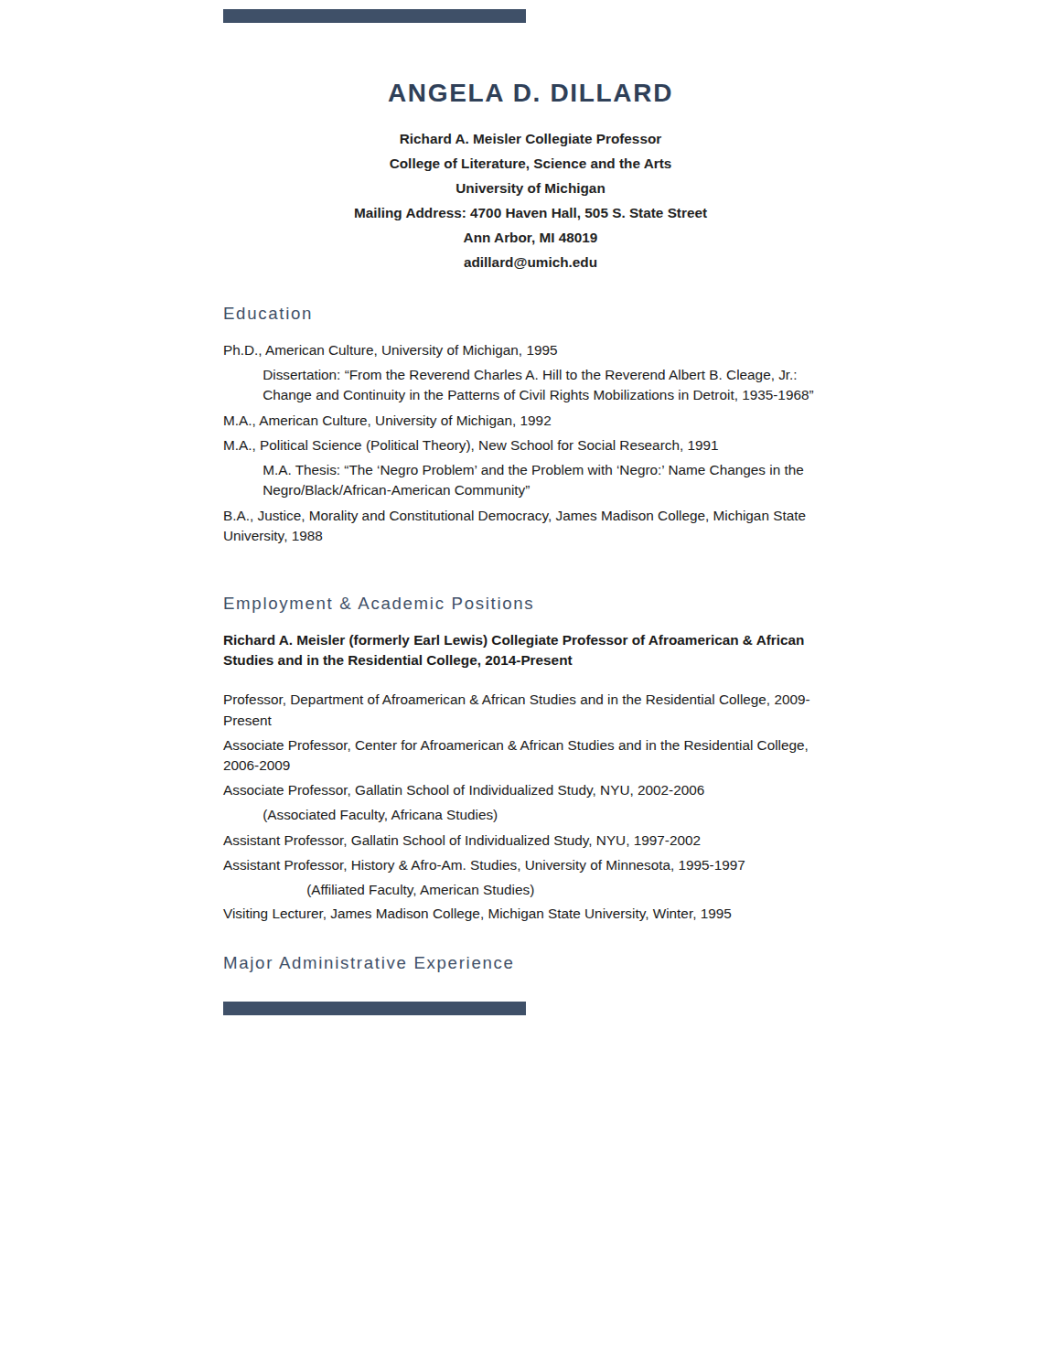ANGELA D. DILLARD
Richard A. Meisler Collegiate Professor
College of Literature, Science and the Arts
University of Michigan
Mailing Address: 4700 Haven Hall, 505 S. State Street
Ann Arbor, MI 48019
adillard@umich.edu
Education
Ph.D., American Culture, University of Michigan, 1995
Dissertation: “From the Reverend Charles A. Hill to the Reverend Albert B. Cleage, Jr.: Change and Continuity in the Patterns of Civil Rights Mobilizations in Detroit, 1935-1968”
M.A., American Culture, University of Michigan, 1992
M.A., Political Science (Political Theory), New School for Social Research, 1991
M.A. Thesis: “The ‘Negro Problem’ and the Problem with ‘Negro:’ Name Changes in the Negro/Black/African-American Community”
B.A., Justice, Morality and Constitutional Democracy, James Madison College, Michigan State University, 1988
Employment & Academic Positions
Richard A. Meisler (formerly Earl Lewis) Collegiate Professor of Afroamerican & African Studies and in the Residential College, 2014-Present
Professor, Department of Afroamerican & African Studies and in the Residential College, 2009-Present
Associate Professor, Center for Afroamerican & African Studies and in the Residential College, 2006-2009
Associate Professor, Gallatin School of Individualized Study, NYU, 2002-2006
(Associated Faculty, Africana Studies)
Assistant Professor, Gallatin School of Individualized Study, NYU, 1997-2002
Assistant Professor, History & Afro-Am. Studies, University of Minnesota, 1995-1997
(Affiliated Faculty, American Studies)
Visiting Lecturer, James Madison College, Michigan State University, Winter, 1995
Major Administrative Experience